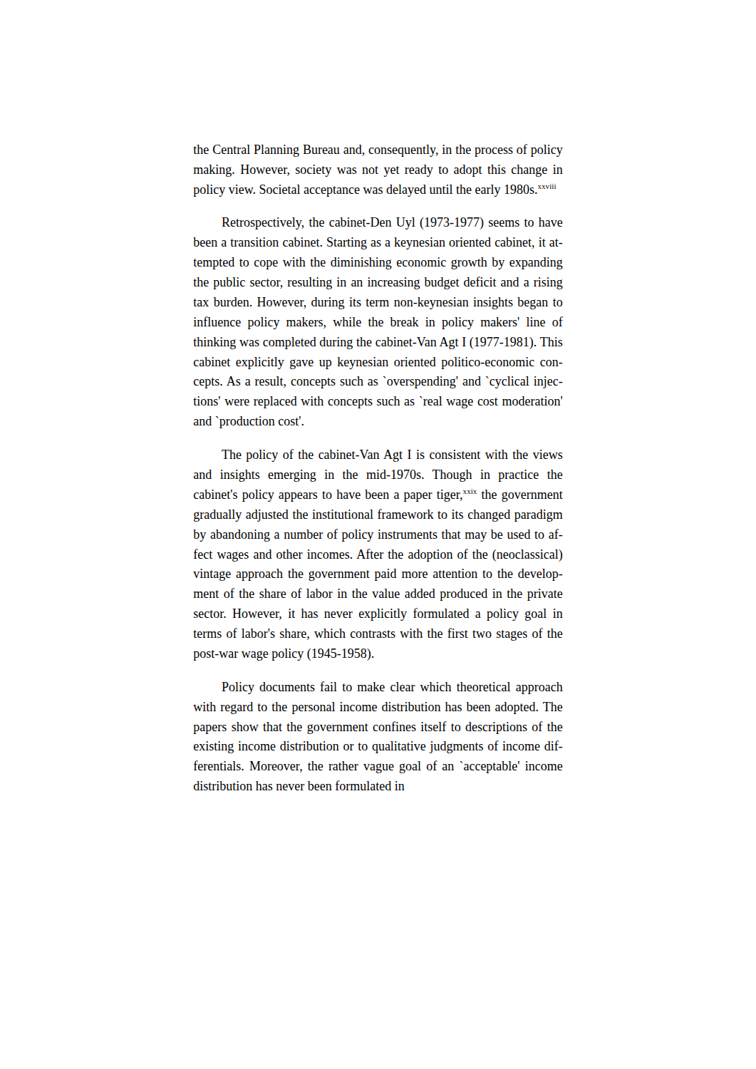the Central Planning Bureau and, consequently, in the process of policy making. However, society was not yet ready to adopt this change in policy view. Societal acceptance was delayed until the early 1980s.xxviii
Retrospectively, the cabinet-Den Uyl (1973-1977) seems to have been a transition cabinet. Starting as a keynesian oriented cabinet, it attempted to cope with the diminishing economic growth by expanding the public sector, resulting in an increasing budget deficit and a rising tax burden. However, during its term non-keynesian insights began to influence policy makers, while the break in policy makers' line of thinking was completed during the cabinet-Van Agt I (1977-1981). This cabinet explicitly gave up keynesian oriented politico-economic concepts. As a result, concepts such as `overspending' and `cyclical injections' were replaced with concepts such as `real wage cost moderation' and `production cost'.
The policy of the cabinet-Van Agt I is consistent with the views and insights emerging in the mid-1970s. Though in practice the cabinet's policy appears to have been a paper tiger,xxix the government gradually adjusted the institutional framework to its changed paradigm by abandoning a number of policy instruments that may be used to affect wages and other incomes. After the adoption of the (neoclassical) vintage approach the government paid more attention to the development of the share of labor in the value added produced in the private sector. However, it has never explicitly formulated a policy goal in terms of labor's share, which contrasts with the first two stages of the post-war wage policy (1945-1958).
Policy documents fail to make clear which theoretical approach with regard to the personal income distribution has been adopted. The papers show that the government confines itself to descriptions of the existing income distribution or to qualitative judgments of income differentials. Moreover, the rather vague goal of an `acceptable' income distribution has never been formulated in